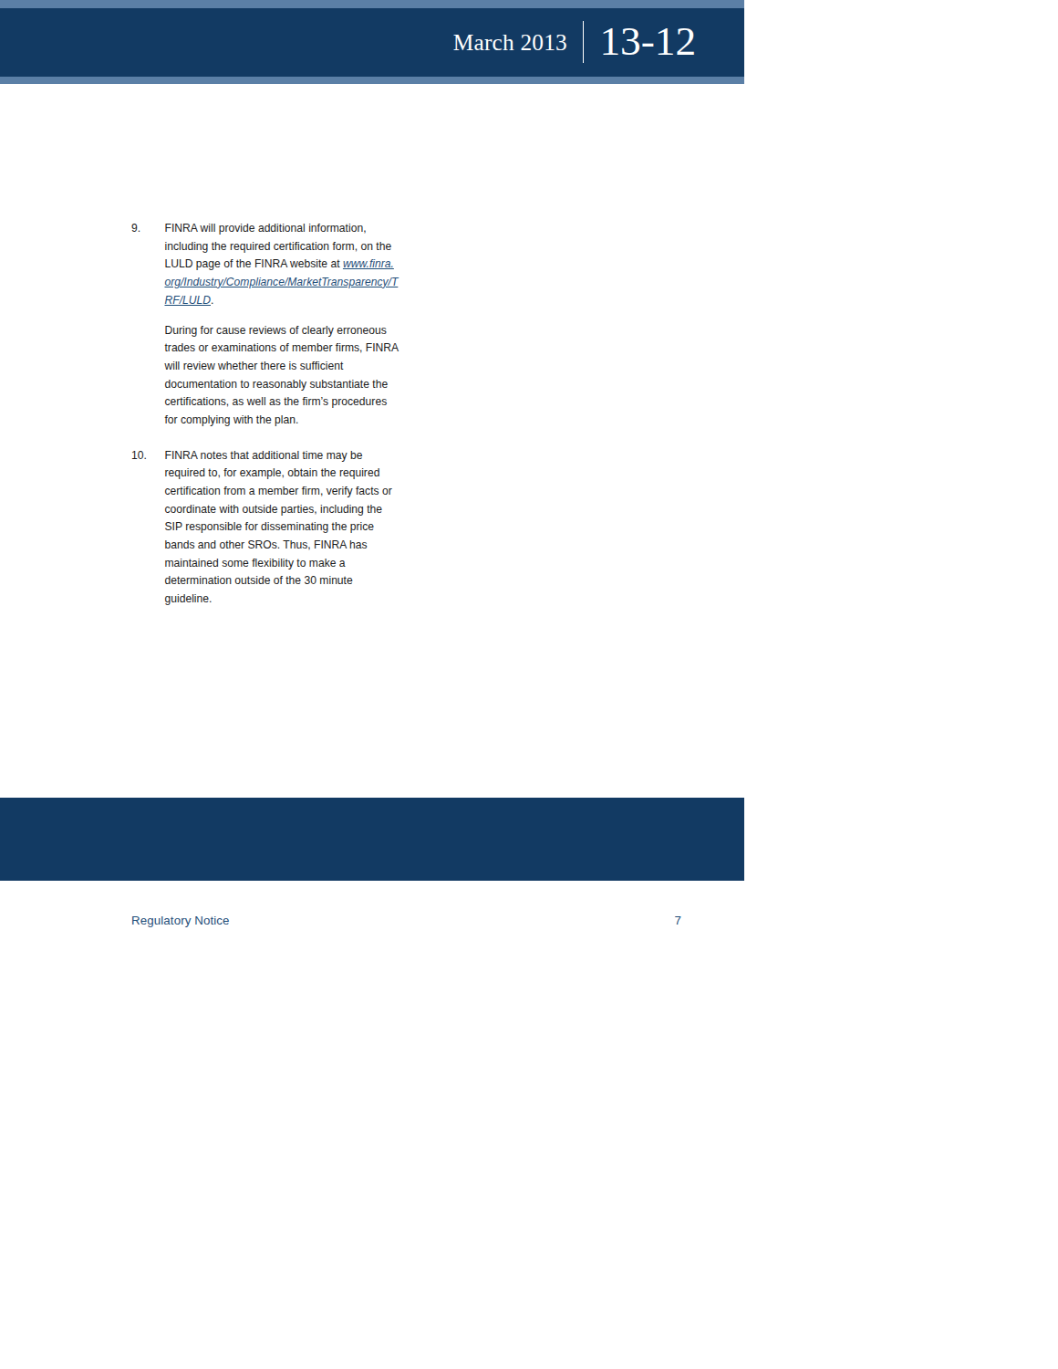March 2013 13-12
9.
FINRA will provide additional information, including the required certification form, on the LULD page of the FINRA website at www.finra.org/Industry/Compliance/MarketTransparency/TRF/LULD.
During for cause reviews of clearly erroneous trades or examinations of member firms, FINRA will review whether there is sufficient documentation to reasonably substantiate the certifications, as well as the firm’s procedures for complying with the plan.
10.
FINRA notes that additional time may be required to, for example, obtain the required certification from a member firm, verify facts or coordinate with outside parties, including the SIP responsible for disseminating the price bands and other SROs. Thus, FINRA has maintained some flexibility to make a determination outside of the 30 minute guideline.
Regulatory Notice 7